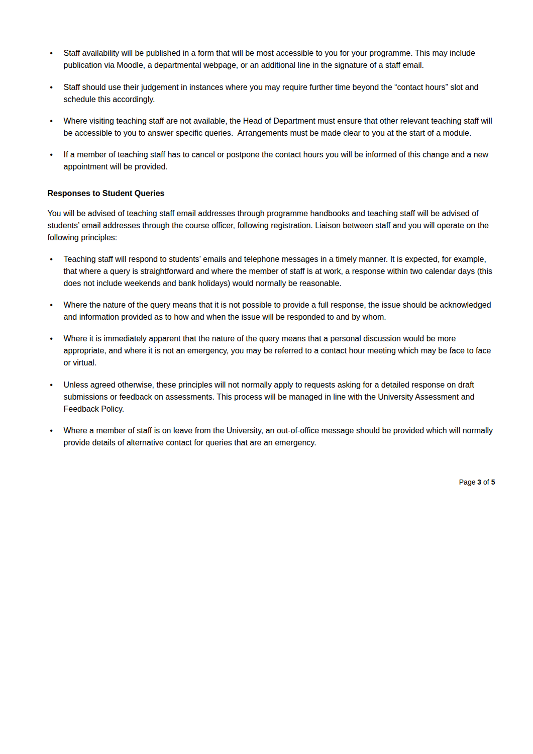Staff availability will be published in a form that will be most accessible to you for your programme. This may include publication via Moodle, a departmental webpage, or an additional line in the signature of a staff email.
Staff should use their judgement in instances where you may require further time beyond the “contact hours” slot and schedule this accordingly.
Where visiting teaching staff are not available, the Head of Department must ensure that other relevant teaching staff will be accessible to you to answer specific queries. Arrangements must be made clear to you at the start of a module.
If a member of teaching staff has to cancel or postpone the contact hours you will be informed of this change and a new appointment will be provided.
Responses to Student Queries
You will be advised of teaching staff email addresses through programme handbooks and teaching staff will be advised of students’ email addresses through the course officer, following registration. Liaison between staff and you will operate on the following principles:
Teaching staff will respond to students’ emails and telephone messages in a timely manner. It is expected, for example, that where a query is straightforward and where the member of staff is at work, a response within two calendar days (this does not include weekends and bank holidays) would normally be reasonable.
Where the nature of the query means that it is not possible to provide a full response, the issue should be acknowledged and information provided as to how and when the issue will be responded to and by whom.
Where it is immediately apparent that the nature of the query means that a personal discussion would be more appropriate, and where it is not an emergency, you may be referred to a contact hour meeting which may be face to face or virtual.
Unless agreed otherwise, these principles will not normally apply to requests asking for a detailed response on draft submissions or feedback on assessments. This process will be managed in line with the University Assessment and Feedback Policy.
Where a member of staff is on leave from the University, an out-of-office message should be provided which will normally provide details of alternative contact for queries that are an emergency.
Page 3 of 5